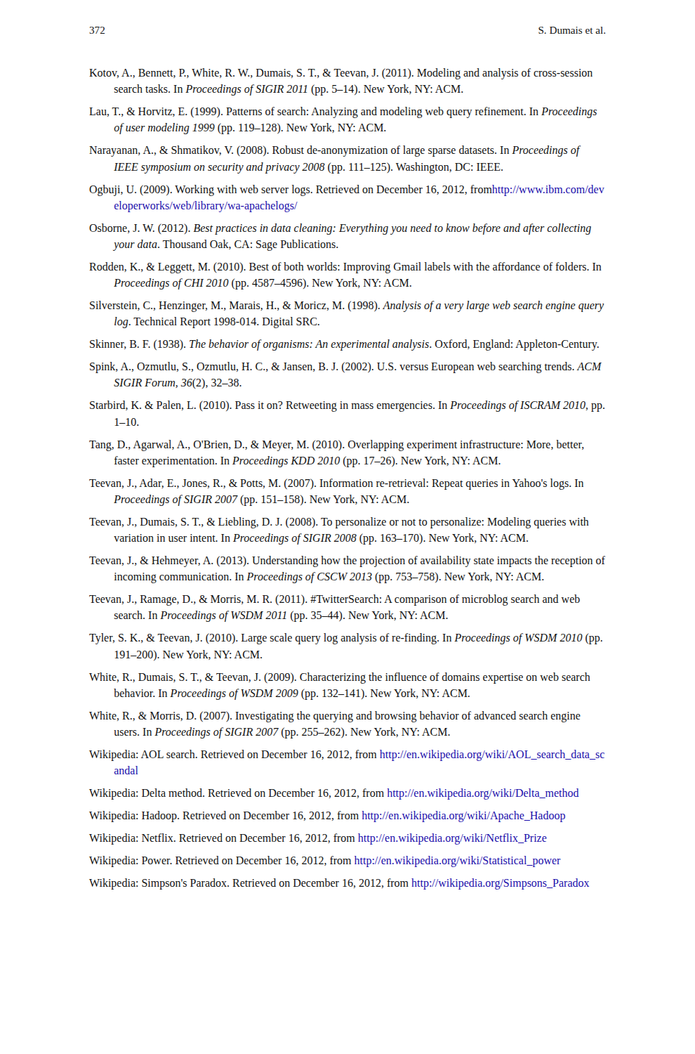372 S. Dumais et al.
References
Kotov, A., Bennett, P., White, R. W., Dumais, S. T., & Teevan, J. (2011). Modeling and analysis of cross-session search tasks. In Proceedings of SIGIR 2011 (pp. 5–14). New York, NY: ACM.
Lau, T., & Horvitz, E. (1999). Patterns of search: Analyzing and modeling web query refinement. In Proceedings of user modeling 1999 (pp. 119–128). New York, NY: ACM.
Narayanan, A., & Shmatikov, V. (2008). Robust de-anonymization of large sparse datasets. In Proceedings of IEEE symposium on security and privacy 2008 (pp. 111–125). Washington, DC: IEEE.
Ogbuji, U. (2009). Working with web server logs. Retrieved on December 16, 2012, fromhttp://www.ibm.com/developerworks/web/library/wa-apachelogs/
Osborne, J. W. (2012). Best practices in data cleaning: Everything you need to know before and after collecting your data. Thousand Oak, CA: Sage Publications.
Rodden, K., & Leggett, M. (2010). Best of both worlds: Improving Gmail labels with the affordance of folders. In Proceedings of CHI 2010 (pp. 4587–4596). New York, NY: ACM.
Silverstein, C., Henzinger, M., Marais, H., & Moricz, M. (1998). Analysis of a very large web search engine query log. Technical Report 1998-014. Digital SRC.
Skinner, B. F. (1938). The behavior of organisms: An experimental analysis. Oxford, England: Appleton-Century.
Spink, A., Ozmutlu, S., Ozmutlu, H. C., & Jansen, B. J. (2002). U.S. versus European web searching trends. ACM SIGIR Forum, 36(2), 32–38.
Starbird, K. & Palen, L. (2010). Pass it on? Retweeting in mass emergencies. In Proceedings of ISCRAM 2010, pp. 1–10.
Tang, D., Agarwal, A., O'Brien, D., & Meyer, M. (2010). Overlapping experiment infrastructure: More, better, faster experimentation. In Proceedings KDD 2010 (pp. 17–26). New York, NY: ACM.
Teevan, J., Adar, E., Jones, R., & Potts, M. (2007). Information re-retrieval: Repeat queries in Yahoo's logs. In Proceedings of SIGIR 2007 (pp. 151–158). New York, NY: ACM.
Teevan, J., Dumais, S. T., & Liebling, D. J. (2008). To personalize or not to personalize: Modeling queries with variation in user intent. In Proceedings of SIGIR 2008 (pp. 163–170). New York, NY: ACM.
Teevan, J., & Hehmeyer, A. (2013). Understanding how the projection of availability state impacts the reception of incoming communication. In Proceedings of CSCW 2013 (pp. 753–758). New York, NY: ACM.
Teevan, J., Ramage, D., & Morris, M. R. (2011). #TwitterSearch: A comparison of microblog search and web search. In Proceedings of WSDM 2011 (pp. 35–44). New York, NY: ACM.
Tyler, S. K., & Teevan, J. (2010). Large scale query log analysis of re-finding. In Proceedings of WSDM 2010 (pp. 191–200). New York, NY: ACM.
White, R., Dumais, S. T., & Teevan, J. (2009). Characterizing the influence of domains expertise on web search behavior. In Proceedings of WSDM 2009 (pp. 132–141). New York, NY: ACM.
White, R., & Morris, D. (2007). Investigating the querying and browsing behavior of advanced search engine users. In Proceedings of SIGIR 2007 (pp. 255–262). New York, NY: ACM.
Wikipedia: AOL search. Retrieved on December 16, 2012, from http://en.wikipedia.org/wiki/AOL_search_data_scandal
Wikipedia: Delta method. Retrieved on December 16, 2012, from http://en.wikipedia.org/wiki/Delta_method
Wikipedia: Hadoop. Retrieved on December 16, 2012, from http://en.wikipedia.org/wiki/Apache_Hadoop
Wikipedia: Netflix. Retrieved on December 16, 2012, from http://en.wikipedia.org/wiki/Netflix_Prize
Wikipedia: Power. Retrieved on December 16, 2012, from http://en.wikipedia.org/wiki/Statistical_power
Wikipedia: Simpson's Paradox. Retrieved on December 16, 2012, from http://wikipedia.org/Simpsons_Paradox